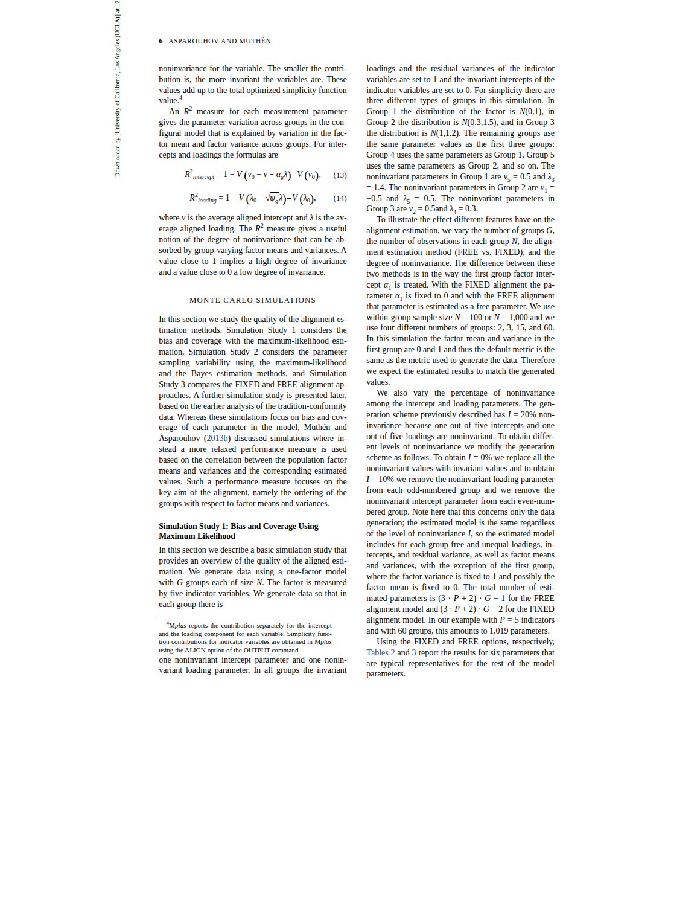Downloaded by [University of California, Los Angeles (UCLA)] at 12:50 17 July 2014
6 ASPAROUHOV AND MUTHÉN
noninvariance for the variable. The smaller the contribution is, the more invariant the variables are. These values add up to the total optimized simplicity function value.4
An R2 measure for each measurement parameter gives the parameter variation across groups in the configural model that is explained by variation in the factor mean and factor variance across groups. For intercepts and loadings the formulas are
R2intercept = 1 − V (v0 − v − αgλ) V (v0), (13)
R2loading = 1 − V (λ0 − √ψg λ) V (λ0), (14)
where v is the average aligned intercept and λ is the average aligned loading. The R2 measure gives a useful notion of the degree of noninvariance that can be absorbed by group-varying factor means and variances. A value close to 1 implies a high degree of invariance and a value close to 0 a low degree of invariance.
Monte Carlo Simulations
In this section we study the quality of the alignment estimation methods. Simulation Study 1 considers the bias and coverage with the maximum-likelihood estimation, Simulation Study 2 considers the parameter sampling variability using the maximum-likelihood and the Bayes estimation methods, and Simulation Study 3 compares the FIXED and FREE alignment approaches. A further simulation study is presented later, based on the earlier analysis of the tradition-conformity data. Whereas these simulations focus on bias and coverage of each parameter in the model, Muthén and Asparouhov (2013b) discussed simulations where instead a more relaxed performance measure is used based on the correlation between the population factor means and variances and the corresponding estimated values. Such a performance measure focuses on the key aim of the alignment, namely the ordering of the groups with respect to factor means and variances.
Simulation Study 1: Bias and Coverage Using
Maximum Likelihood
In this section we describe a basic simulation study that provides an overview of the quality of the aligned estimation. We generate data using a one-factor model with G groups each of size N. The factor is measured by five indicator variables. We generate data so that in each group there is
4Mplus reports the contribution separately for the intercept and the loading component for each variable. Simplicity function contributions for indicator variables are obtained in Mplus using the ALIGN option of the OUTPUT command.
one noninvariant intercept parameter and one noninvariant loading parameter. In all groups the invariant loadings and the residual variances of the indicator variables are set to 1 and the invariant intercepts of the indicator variables are set to 0. For simplicity there are three different types of groups in this simulation. In Group 1 the distribution of the factor is N(0,1), in Group 2 the distribution is N(0.3,1.5), and in Group 3 the distribution is N(1,1.2). The remaining groups use the same parameter values as the first three groups: Group 4 uses the same parameters as Group 1, Group 5 uses the same parameters as Group 2, and so on. The noninvariant parameters in Group 1 are v5 = 0.5 and λ3 = 1.4. The noninvariant parameters in Group 2 are v1 = −0.5 and λ5 = 0.5. The noninvariant parameters in Group 3 are v2 = 0.5and λ4 = 0.3.
To illustrate the effect different features have on the alignment estimation, we vary the number of groups G, the number of observations in each group N, the alignment estimation method (FREE vs. FIXED), and the degree of noninvariance. The difference between these two methods is in the way the first group factor intercept α1 is treated. With the FIXED alignment the parameter α1 is fixed to 0 and with the FREE alignment that parameter is estimated as a free parameter. We use within-group sample size N = 100 or N = 1,000 and we use four different numbers of groups: 2, 3, 15, and 60. In this simulation the factor mean and variance in the first group are 0 and 1 and thus the default metric is the same as the metric used to generate the data. Therefore we expect the estimated results to match the generated values.
We also vary the percentage of noninvariance among the intercept and loading parameters. The generation scheme previously described has I = 20% noninvariance because one out of five intercepts and one out of five loadings are noninvariant. To obtain different levels of noninvariance we modify the generation scheme as follows. To obtain I = 0% we replace all the noninvariant values with invariant values and to obtain I = 10% we remove the noninvariant loading parameter from each odd-numbered group and we remove the noninvariant intercept parameter from each even-numbered group. Note here that this concerns only the data generation; the estimated model is the same regardless of the level of noninvariance I, so the estimated model includes for each group free and unequal loadings, intercepts, and residual variance, as well as factor means and variances, with the exception of the first group, where the factor variance is fixed to 1 and possibly the factor mean is fixed to 0. The total number of estimated parameters is (3 · P + 2) · G − 1 for the FREE alignment model and (3 · P + 2) · G − 2 for the FIXED alignment model. In our example with P = 5 indicators and with 60 groups, this amounts to 1,019 parameters.
Using the FIXED and FREE options, respectively, Tables 2 and 3 report the results for six parameters that are typical representatives for the rest of the model parameters.